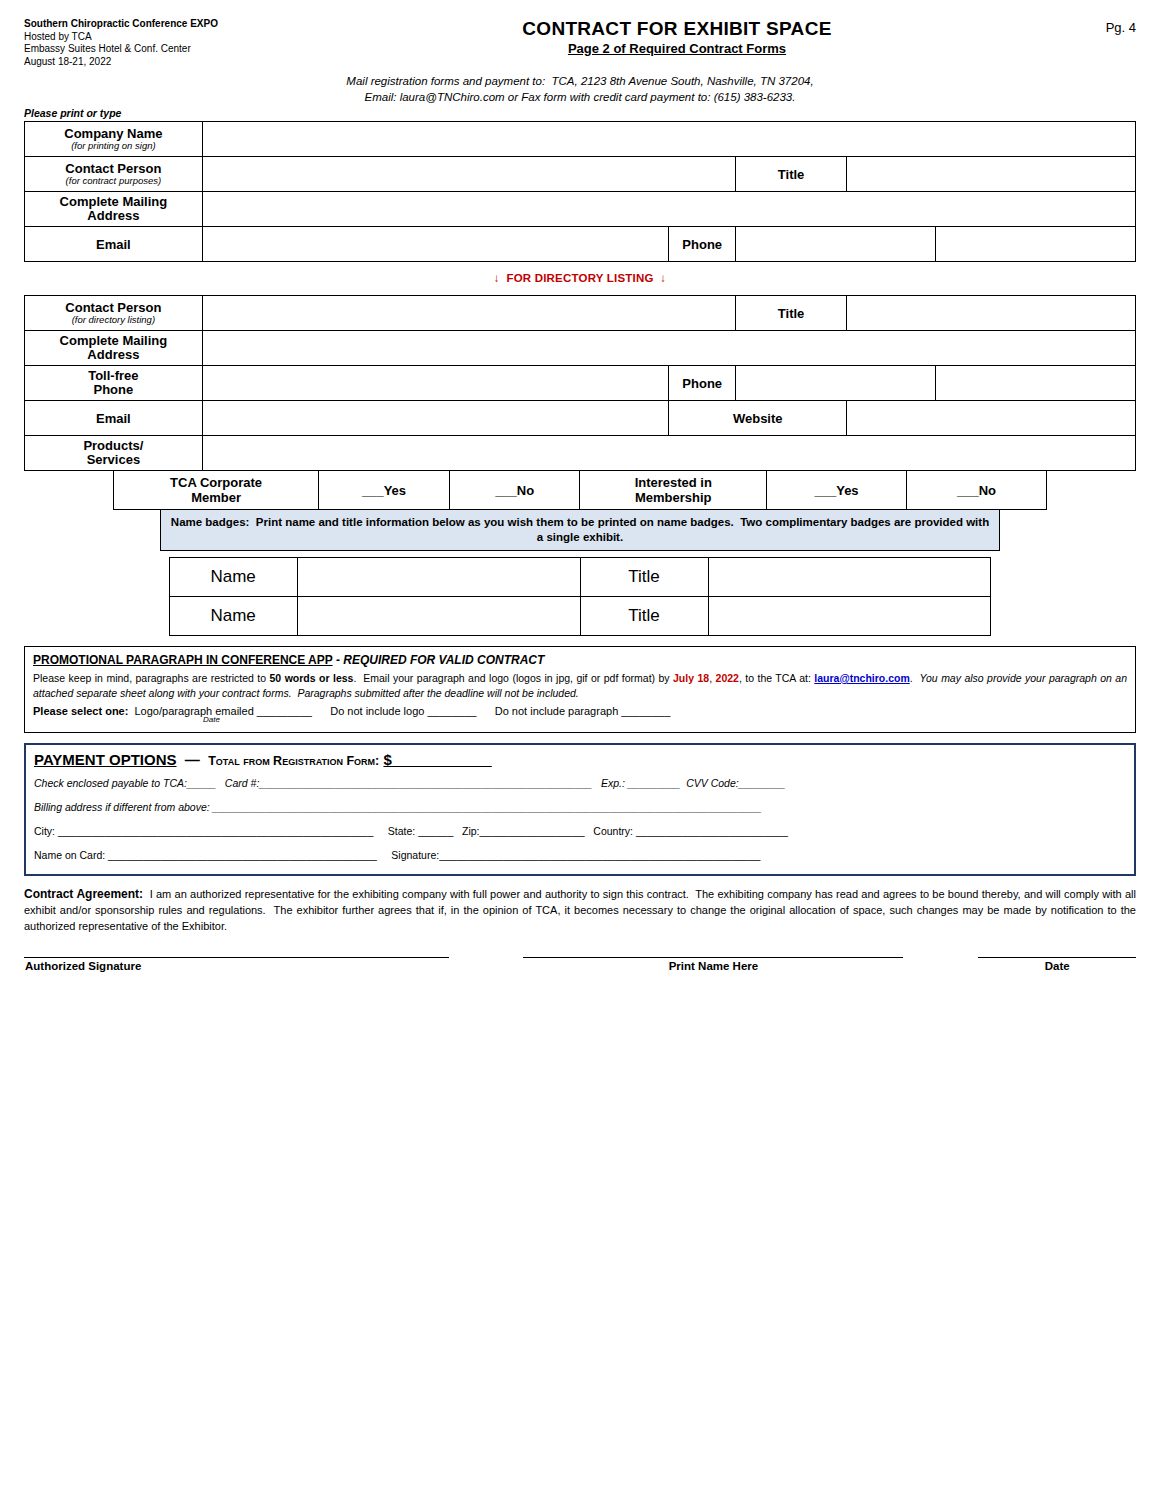Southern Chiropractic Conference EXPO
Hosted by TCA
Embassy Suites Hotel & Conf. Center
August 18-21, 2022
Pg. 4
CONTRACT FOR EXHIBIT SPACE
Page 2 of Required Contract Forms
Mail registration forms and payment to: TCA, 2123 8th Avenue South, Nashville, TN 37204,
Email: laura@TNChiro.com or Fax form with credit card payment to: (615) 383-6233.
Please print or type
| Company Name (for printing on sign) | |
| Contact Person (for contract purposes) | | Title | |
| Complete Mailing Address | |
| Email | | Phone | | |
| ↓ FOR DIRECTORY LISTING ↓ |
| Contact Person (for directory listing) | | Title | |
| Complete Mailing Address | |
| Toll-free Phone | | Phone | | |
| Email | | Website | |
| Products/ Services | |
| TCA Corporate Member | ___Yes | ___No | Interested in Membership | ___Yes | ___No |
Name badges: Print name and title information below as you wish them to be printed on name badges. Two complimentary badges are provided with a single exhibit.
| Name | | Title | |
| Name | | Title | |
PROMOTIONAL PARAGRAPH IN CONFERENCE APP - REQUIRED FOR VALID CONTRACT
Please keep in mind, paragraphs are restricted to 50 words or less. Email your paragraph and logo (logos in jpg, gif or pdf format) by July 18, 2022, to the TCA at: laura@tnchiro.com. You may also provide your paragraph on an attached separate sheet along with your contract forms. Paragraphs submitted after the deadline will not be included.
Please select one: Logo/paragraph emailed _________ Do not include logo ________ Do not include paragraph ________
Date
PAYMENT OPTIONS — Total from Registration Form: $
Check enclosed payable to TCA:_____ Card #:_________________________________________________________ Exp.: _________ CVV Code:________
Billing address if different from above: ______________________________________________________________________________________________
City: ______________________________________________________ State: ______ Zip:__________________ Country: __________________________
Name on Card: ______________________________________________ Signature:_______________________________________________________
Contract Agreement: I am an authorized representative for the exhibiting company with full power and authority to sign this contract. The exhibiting company has read and agrees to be bound thereby, and will comply with all exhibit and/or sponsorship rules and regulations. The exhibitor further agrees that if, in the opinion of TCA, it becomes necessary to change the original allocation of space, such changes may be made by notification to the authorized representative of the Exhibitor.
| Authorized Signature | | Print Name Here | | Date |